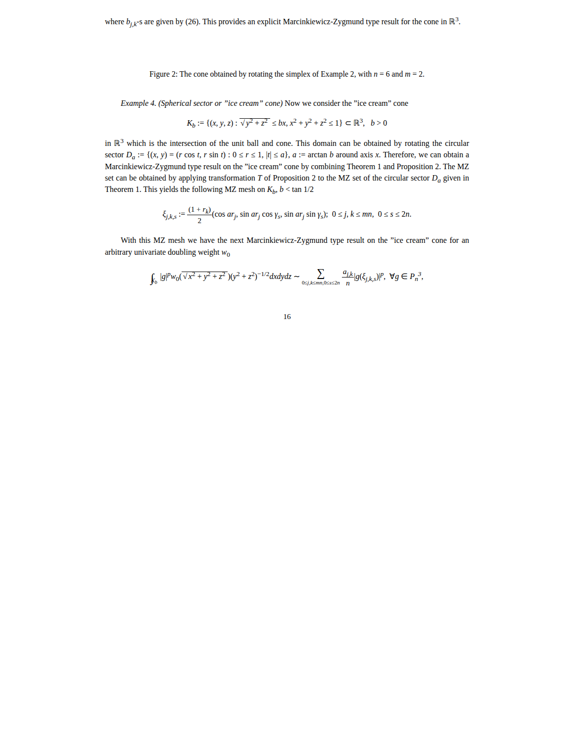where bj,k-s are given by (26). This provides an explicit Marcinkiewicz-Zygmund type result for the cone in ℝ3.
Figure 2: The cone obtained by rotating the simplex of Example 2, with n = 6 and m = 2.
Example 4. (Spherical sector or ”ice cream” cone) Now we consider the ”ice cream” cone
Kb := {(x, y, z) : √y2 + z2 ≤ bx, x2 + y2 + z2 ≤ 1} ⊂ ℝ3, b > 0
in ℝ3 which is the intersection of the unit ball and cone. This domain can be obtained by rotating the circular sector Da := {(x, y) = (r cos t, r sin t) : 0 ≤ r ≤ 1, |t| ≤ a}, a := arctan b around axis x. Therefore, we can obtain a Marcinkiewicz-Zygmund type result on the ”ice cream” cone by combining Theorem 1 and Proposition 2. The MZ set can be obtained by applying transformation T of Proposition 2 to the MZ set of the circular sector Da given in Theorem 1. This yields the following MZ mesh on Kb, b < tan 1/2
ξj,k,s := (1 + rk) 2(cos arj, sin arj cos γs, sin arj sin γs); 0 ≤ j, k ≤ mn, 0 ≤ s ≤ 2n.
With this MZ mesh we have the next Marcinkiewicz-Zygmund type result on the ”ice cream” cone for an arbitrary univariate doubling weight w0
∫Kb |g|pw0(√x2 + y2 + z2)(y2 + z2)−1/2dxdydz ∼ ∑0≤j,k≤mn,0≤s≤2n aj,k n|g(ξj,k,s)|p, ∀g ∈ Pn3,
16